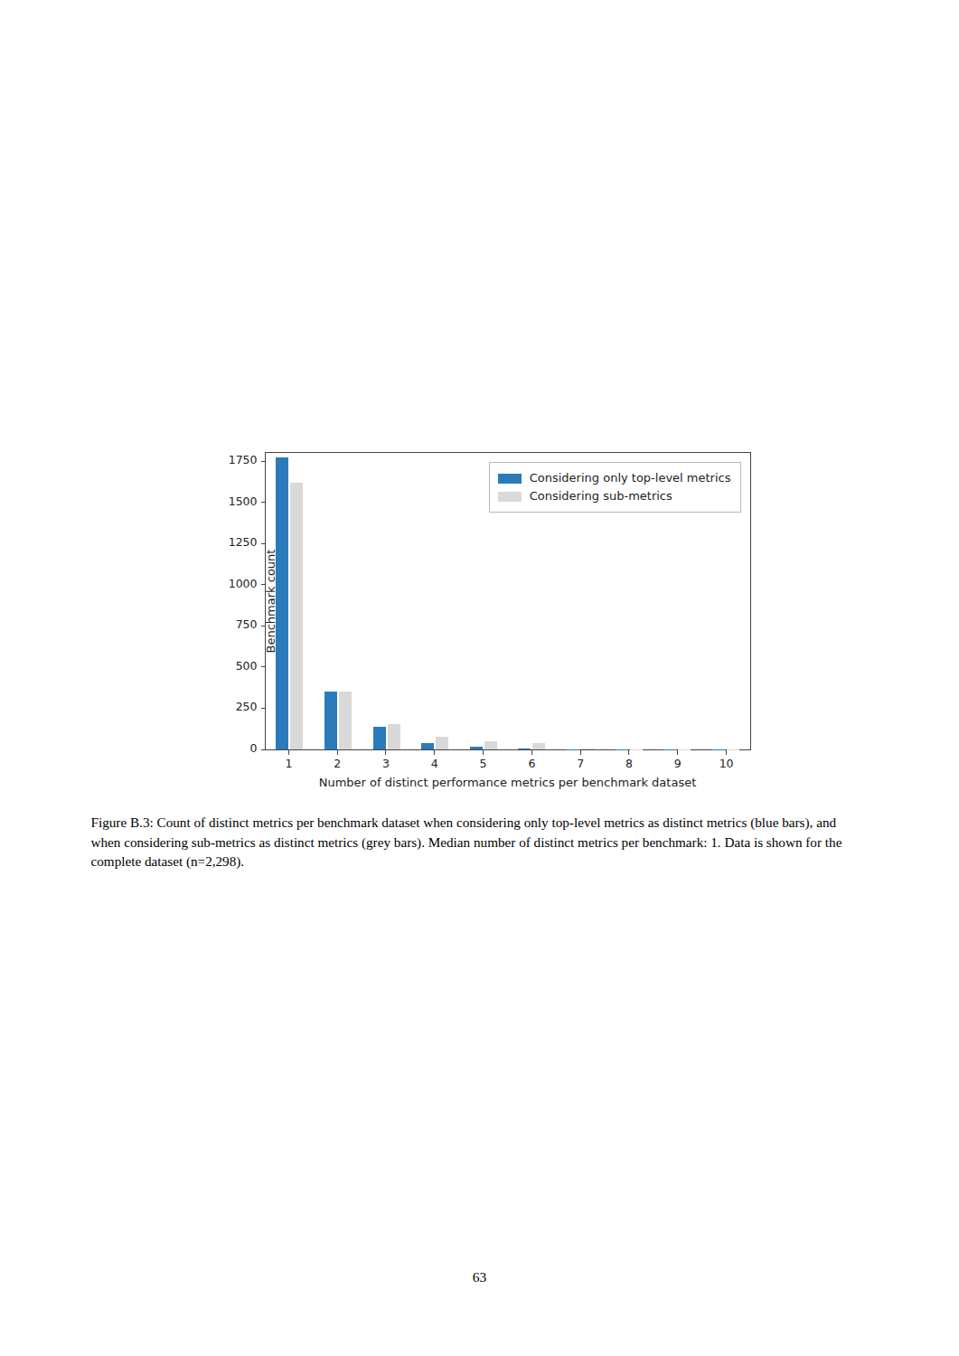Benchmark count
0
250
500
750
1000
1250
1500
1750
Considering only top-level metrics
Considering sub-metrics
1
2
3
4
5
6
7
8
9
10
Number of distinct performance metrics per benchmark dataset
Figure B.3: Count of distinct metrics per benchmark dataset when considering only top-level metrics as distinct metrics (blue bars), and when considering sub-metrics as distinct metrics (grey bars). Median number of distinct metrics per benchmark: 1. Data is shown for the complete dataset (n=2,298).
63